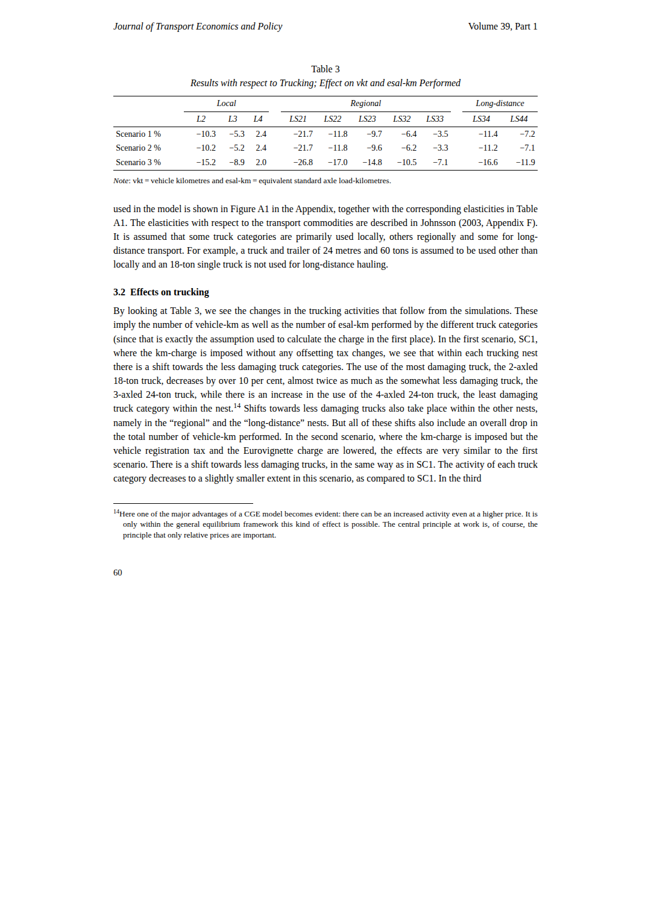Journal of Transport Economics and Policy Volume 39, Part 1
Table 3
Results with respect to Trucking; Effect on vkt and esal-km Performed
| | Local | | Regional | | Long-distance |
| --- | --- | --- | --- | --- | --- |
| L2 | L3 | L4 | | LS21 | LS22 | LS23 | LS32 | LS33 | | LS34 | LS44 |
| Scenario 1 % | −10.3 | −5.3 | 2.4 | | −21.7 | −11.8 | −9.7 | −6.4 | −3.5 | | −11.4 | −7.2 |
| Scenario 2 % | −10.2 | −5.2 | 2.4 | | −21.7 | −11.8 | −9.6 | −6.2 | −3.3 | | −11.2 | −7.1 |
| Scenario 3 % | −15.2 | −8.9 | 2.0 | | −26.8 | −17.0 | −14.8 | −10.5 | −7.1 | | −16.6 | −11.9 |
Note: vkt = vehicle kilometres and esal-km = equivalent standard axle load-kilometres.
used in the model is shown in Figure A1 in the Appendix, together with the corresponding elasticities in Table A1. The elasticities with respect to the transport commodities are described in Johnsson (2003, Appendix F). It is assumed that some truck categories are primarily used locally, others regionally and some for long-distance transport. For example, a truck and trailer of 24 metres and 60 tons is assumed to be used other than locally and an 18-ton single truck is not used for long-distance hauling.
3.2 Effects on trucking
By looking at Table 3, we see the changes in the trucking activities that follow from the simulations. These imply the number of vehicle-km as well as the number of esal-km performed by the different truck categories (since that is exactly the assumption used to calculate the charge in the first place). In the first scenario, SC1, where the km-charge is imposed without any offsetting tax changes, we see that within each trucking nest there is a shift towards the less damaging truck categories. The use of the most damaging truck, the 2-axled 18-ton truck, decreases by over 10 per cent, almost twice as much as the somewhat less damaging truck, the 3-axled 24-ton truck, while there is an increase in the use of the 4-axled 24-ton truck, the least damaging truck category within the nest.14 Shifts towards less damaging trucks also take place within the other nests, namely in the “regional” and the “long-distance” nests. But all of these shifts also include an overall drop in the total number of vehicle-km performed. In the second scenario, where the km-charge is imposed but the vehicle registration tax and the Eurovignette charge are lowered, the effects are very similar to the first scenario. There is a shift towards less damaging trucks, in the same way as in SC1. The activity of each truck category decreases to a slightly smaller extent in this scenario, as compared to SC1. In the third
14Here one of the major advantages of a CGE model becomes evident: there can be an increased activity even at a higher price. It is only within the general equilibrium framework this kind of effect is possible. The central principle at work is, of course, the principle that only relative prices are important.
60